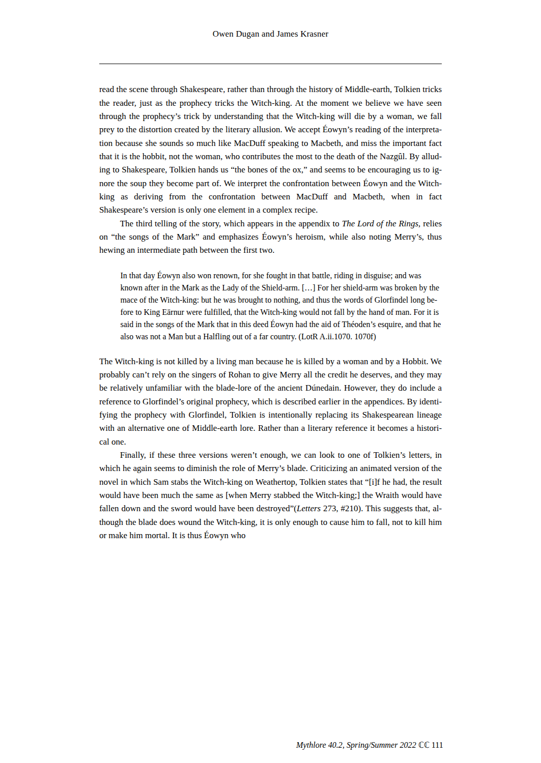Owen Dugan and James Krasner
read the scene through Shakespeare, rather than through the history of Middle-earth, Tolkien tricks the reader, just as the prophecy tricks the Witch-king. At the moment we believe we have seen through the prophecy’s trick by understanding that the Witch-king will die by a woman, we fall prey to the distortion created by the literary allusion. We accept Éowyn’s reading of the interpretation because she sounds so much like MacDuff speaking to Macbeth, and miss the important fact that it is the hobbit, not the woman, who contributes the most to the death of the Nazgûl. By alluding to Shakespeare, Tolkien hands us “the bones of the ox,” and seems to be encouraging us to ignore the soup they become part of. We interpret the confrontation between Éowyn and the Witch-king as deriving from the confrontation between MacDuff and Macbeth, when in fact Shakespeare’s version is only one element in a complex recipe.
The third telling of the story, which appears in the appendix to The Lord of the Rings, relies on “the songs of the Mark” and emphasizes Éowyn’s heroism, while also noting Merry’s, thus hewing an intermediate path between the first two.
In that day Éowyn also won renown, for she fought in that battle, riding in disguise; and was known after in the Mark as the Lady of the Shield-arm. […] For her shield-arm was broken by the mace of the Witch-king: but he was brought to nothing, and thus the words of Glorfindel long before to King Eärnur were fulfilled, that the Witch-king would not fall by the hand of man. For it is said in the songs of the Mark that in this deed Éowyn had the aid of Théoden’s esquire, and that he also was not a Man but a Halfling out of a far country. (LotR A.ii.1070. 1070f)
The Witch-king is not killed by a living man because he is killed by a woman and by a Hobbit. We probably can’t rely on the singers of Rohan to give Merry all the credit he deserves, and they may be relatively unfamiliar with the blade-lore of the ancient Dúnedain. However, they do include a reference to Glorfindel’s original prophecy, which is described earlier in the appendices. By identifying the prophecy with Glorfindel, Tolkien is intentionally replacing its Shakespearean lineage with an alternative one of Middle-earth lore. Rather than a literary reference it becomes a historical one.
Finally, if these three versions weren’t enough, we can look to one of Tolkien’s letters, in which he again seems to diminish the role of Merry’s blade. Criticizing an animated version of the novel in which Sam stabs the Witch-king on Weathertop, Tolkien states that “[i]f he had, the result would have been much the same as [when Merry stabbed the Witch-king;] the Wraith would have fallen down and the sword would have been destroyed”(Letters 273, #210). This suggests that, although the blade does wound the Witch-king, it is only enough to cause him to fall, not to kill him or make him mortal. It is thus Éowyn who
Mythlore 40.2, Spring/Summer 2022 ℂℂ 111